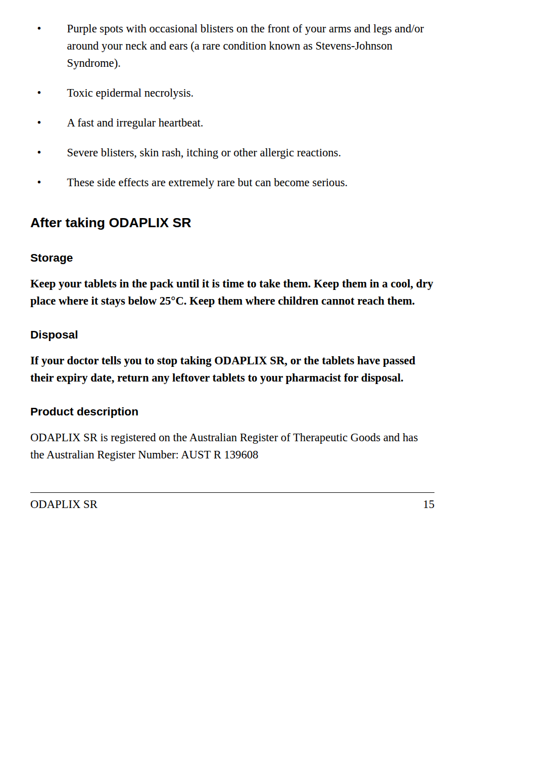Purple spots with occasional blisters on the front of your arms and legs and/or around your neck and ears (a rare condition known as Stevens-Johnson Syndrome).
Toxic epidermal necrolysis.
A fast and irregular heartbeat.
Severe blisters, skin rash, itching or other allergic reactions.
These side effects are extremely rare but can become serious.
After taking ODAPLIX SR
Storage
Keep your tablets in the pack until it is time to take them. Keep them in a cool, dry place where it stays below 25°C. Keep them where children cannot reach them.
Disposal
If your doctor tells you to stop taking ODAPLIX SR, or the tablets have passed their expiry date, return any leftover tablets to your pharmacist for disposal.
Product description
ODAPLIX SR is registered on the Australian Register of Therapeutic Goods and has the Australian Register Number: AUST R 139608
ODAPLIX SR 15